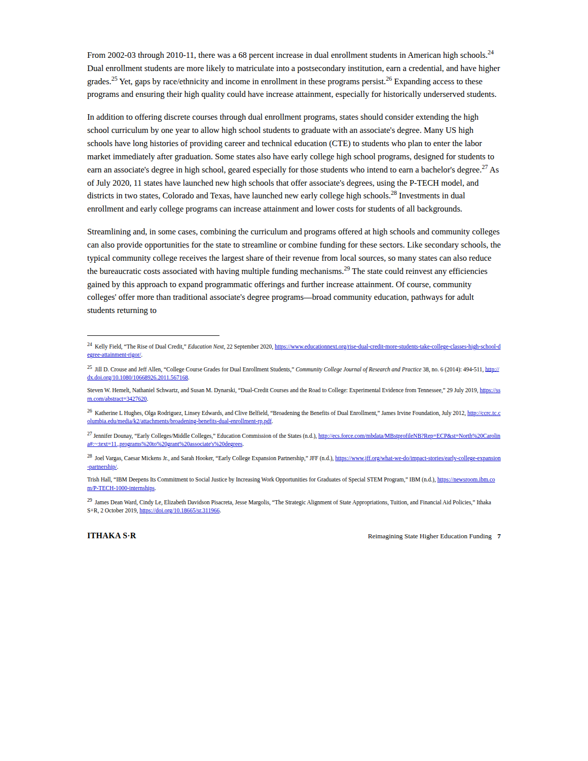From 2002-03 through 2010-11, there was a 68 percent increase in dual enrollment students in American high schools.24 Dual enrollment students are more likely to matriculate into a postsecondary institution, earn a credential, and have higher grades.25 Yet, gaps by race/ethnicity and income in enrollment in these programs persist.26 Expanding access to these programs and ensuring their high quality could have increase attainment, especially for historically underserved students.
In addition to offering discrete courses through dual enrollment programs, states should consider extending the high school curriculum by one year to allow high school students to graduate with an associate's degree. Many US high schools have long histories of providing career and technical education (CTE) to students who plan to enter the labor market immediately after graduation. Some states also have early college high school programs, designed for students to earn an associate's degree in high school, geared especially for those students who intend to earn a bachelor's degree.27 As of July 2020, 11 states have launched new high schools that offer associate's degrees, using the P-TECH model, and districts in two states, Colorado and Texas, have launched new early college high schools.28 Investments in dual enrollment and early college programs can increase attainment and lower costs for students of all backgrounds.
Streamlining and, in some cases, combining the curriculum and programs offered at high schools and community colleges can also provide opportunities for the state to streamline or combine funding for these sectors. Like secondary schools, the typical community college receives the largest share of their revenue from local sources, so many states can also reduce the bureaucratic costs associated with having multiple funding mechanisms.29 The state could reinvest any efficiencies gained by this approach to expand programmatic offerings and further increase attainment. Of course, community colleges' offer more than traditional associate's degree programs—broad community education, pathways for adult students returning to
24 Kelly Field, “The Rise of Dual Credit,” Education Next, 22 September 2020, https://www.educationnext.org/rise-dual-credit-more-students-take-college-classes-high-school-degree-attainment-rigor/.
25 Jill D. Crouse and Jeff Allen, “College Course Grades for Dual Enrollment Students,” Community College Journal of Research and Practice 38, no. 6 (2014): 494-511, http://dx.doi.org/10.1080/10668926.2011.567168.
Steven W. Hemelt, Nathaniel Schwartz, and Susan M. Dynarski, “Dual-Credit Courses and the Road to College: Experimental Evidence from Tennessee,” 29 July 2019, https://ssrn.com/abstract=3427620.
26 Katherine L Hughes, Olga Rodriguez, Linsey Edwards, and Clive Belfield, “Broadening the Benefits of Dual Enrollment,” James Irvine Foundation, July 2012, http://ccrc.tc.columbia.edu/media/k2/attachments/broadening-benefits-dual-enrollment-rp.pdf.
27 Jennifer Dounay, “Early Colleges/Middle Colleges,” Education Commission of the States (n.d.), http://ecs.force.com/mbdata/MBstprofileNB?Rep=ECP&st=North%20Carolina#:~:text=11.,programs%20to%20grant%20associate's%20degrees.
28 Joel Vargas, Caesar Mickens Jr., and Sarah Hooker, “Early College Expansion Partnership,” JFF (n.d.), https://www.jff.org/what-we-do/impact-stories/early-college-expansion-partnership/.
Trish Hall, “IBM Deepens Its Commitment to Social Justice by Increasing Work Opportunities for Graduates of Special STEM Program,” IBM (n.d.), https://newsroom.ibm.com/P-TECH-1000-internships.
29 James Dean Ward, Cindy Le, Elizabeth Davidson Pisacreta, Jesse Margolis, “The Strategic Alignment of State Appropriations, Tuition, and Financial Aid Policies,” Ithaka S+R, 2 October 2019, https://doi.org/10.18665/sr.311966.
ITHAKA S·R Reimagining State Higher Education Funding 7